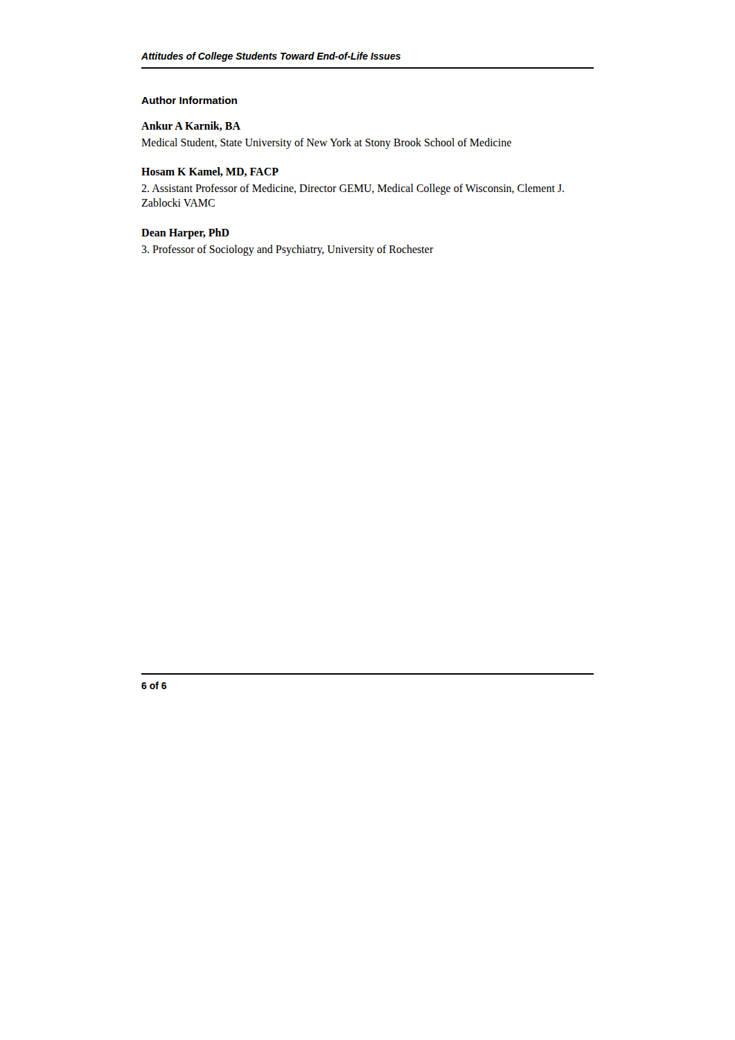Attitudes of College Students Toward End-of-Life Issues
Author Information
Ankur A Karnik, BA
Medical Student, State University of New York at Stony Brook School of Medicine
Hosam K Kamel, MD, FACP
2. Assistant Professor of Medicine, Director GEMU, Medical College of Wisconsin, Clement J. Zablocki VAMC
Dean Harper, PhD
3. Professor of Sociology and Psychiatry, University of Rochester
6 of 6